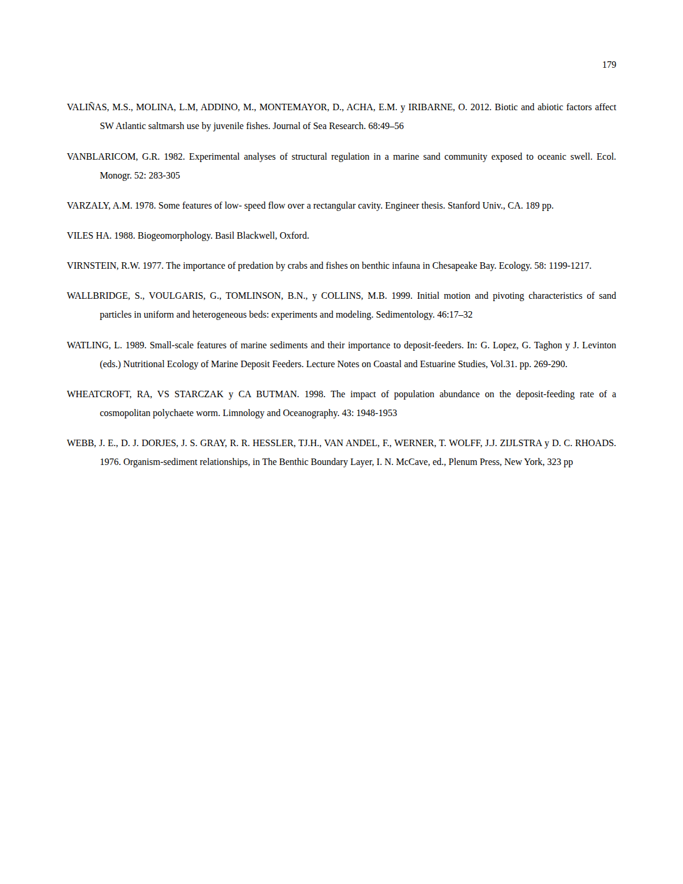179
VALIÑAS, M.S., MOLINA, L.M, ADDINO, M., MONTEMAYOR, D., ACHA, E.M. y IRIBARNE, O. 2012. Biotic and abiotic factors affect SW Atlantic saltmarsh use by juvenile fishes. Journal of Sea Research. 68:49–56
VANBLARICOM, G.R. 1982. Experimental analyses of structural regulation in a marine sand community exposed to oceanic swell. Ecol. Monogr. 52: 283-305
VARZALY, A.M. 1978. Some features of low- speed flow over a rectangular cavity. Engineer thesis. Stanford Univ., CA. 189 pp.
VILES HA. 1988. Biogeomorphology. Basil Blackwell, Oxford.
VIRNSTEIN, R.W. 1977. The importance of predation by crabs and fishes on benthic infauna in Chesapeake Bay. Ecology. 58: 1199-1217.
WALLBRIDGE, S., VOULGARIS, G., TOMLINSON, B.N., y COLLINS, M.B. 1999. Initial motion and pivoting characteristics of sand particles in uniform and heterogeneous beds: experiments and modeling. Sedimentology. 46:17–32
WATLING, L. 1989. Small-scale features of marine sediments and their importance to deposit-feeders. In: G. Lopez, G. Taghon y J. Levinton (eds.) Nutritional Ecology of Marine Deposit Feeders. Lecture Notes on Coastal and Estuarine Studies, Vol.31. pp. 269-290.
WHEATCROFT, RA, VS STARCZAK y CA BUTMAN. 1998. The impact of population abundance on the deposit-feeding rate of a cosmopolitan polychaete worm. Limnology and Oceanography. 43: 1948-1953
WEBB, J. E., D. J. DORJES, J. S. GRAY, R. R. HESSLER, TJ.H., VAN ANDEL, F., WERNER, T. WOLFF, J.J. ZIJLSTRA y D. C. RHOADS. 1976. Organism-sediment relationships, in The Benthic Boundary Layer, I. N. McCave, ed., Plenum Press, New York, 323 pp